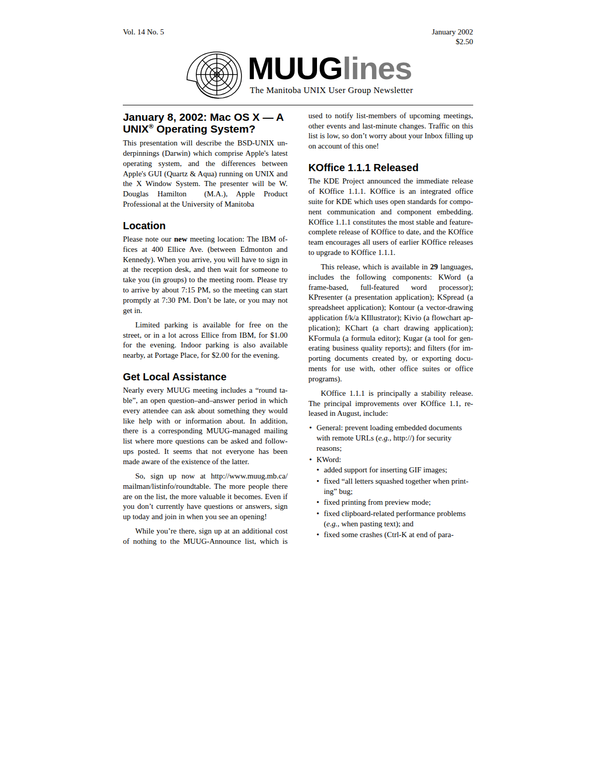Vol. 14 No. 5
January 2002
$2.50
MUUGlines
The Manitoba UNIX User Group Newsletter
January 8, 2002: Mac OS X — A UNIX® Operating System?
This presentation will describe the BSD-UNIX underpinnings (Darwin) which comprise Apple's latest operating system, and the differences between Apple's GUI (Quartz & Aqua) running on UNIX and the X Window System. The presenter will be W. Douglas Hamilton (M.A.), Apple Product Professional at the University of Manitoba
Location
Please note our new meeting location: The IBM offices at 400 Ellice Ave. (between Edmonton and Kennedy). When you arrive, you will have to sign in at the reception desk, and then wait for someone to take you (in groups) to the meeting room. Please try to arrive by about 7:15 PM, so the meeting can start promptly at 7:30 PM. Don’t be late, or you may not get in.
Limited parking is available for free on the street, or in a lot across Ellice from IBM, for $1.00 for the evening. Indoor parking is also available nearby, at Portage Place, for $2.00 for the evening.
Get Local Assistance
Nearly every MUUG meeting includes a “round table”, an open question–and–answer period in which every attendee can ask about something they would like help with or information about. In addition, there is a corresponding MUUG-managed mailing list where more questions can be asked and follow-ups posted. It seems that not everyone has been made aware of the existence of the latter.
So, sign up now at http://www.muug.mb.ca/ mailman/listinfo/roundtable. The more people there are on the list, the more valuable it becomes. Even if you don’t currently have questions or answers, sign up today and join in when you see an opening!
While you’re there, sign up at an additional cost of nothing to the MUUG-Announce list, which is used to notify list-members of upcoming meetings, other events and last-minute changes. Traffic on this list is low, so don’t worry about your Inbox filling up on account of this one!
KOffice 1.1.1 Released
The KDE Project announced the immediate release of KOffice 1.1.1. KOffice is an integrated office suite for KDE which uses open standards for component communication and component embedding. KOffice 1.1.1 constitutes the most stable and feature-complete release of KOffice to date, and the KOffice team encourages all users of earlier KOffice releases to upgrade to KOffice 1.1.1.
This release, which is available in 29 languages, includes the following components: KWord (a frame-based, full-featured word processor); KPresenter (a presentation application); KSpread (a spreadsheet application); Kontour (a vector-drawing application f/k/a KIllustrator); Kivio (a flowchart application); KChart (a chart drawing application); KFormula (a formula editor); Kugar (a tool for generating business quality reports); and filters (for importing documents created by, or exporting documents for use with, other office suites or office programs).
KOffice 1.1.1 is principally a stability release. The principal improvements over KOffice 1.1, released in August, include:
General: prevent loading embedded documents with remote URLs (e.g., http://) for security reasons;
KWord:
added support for inserting GIF images;
fixed “all letters squashed together when printing” bug;
fixed printing from preview mode;
fixed clipboard-related performance problems (e.g., when pasting text); and
fixed some crashes (Ctrl-K at end of para-